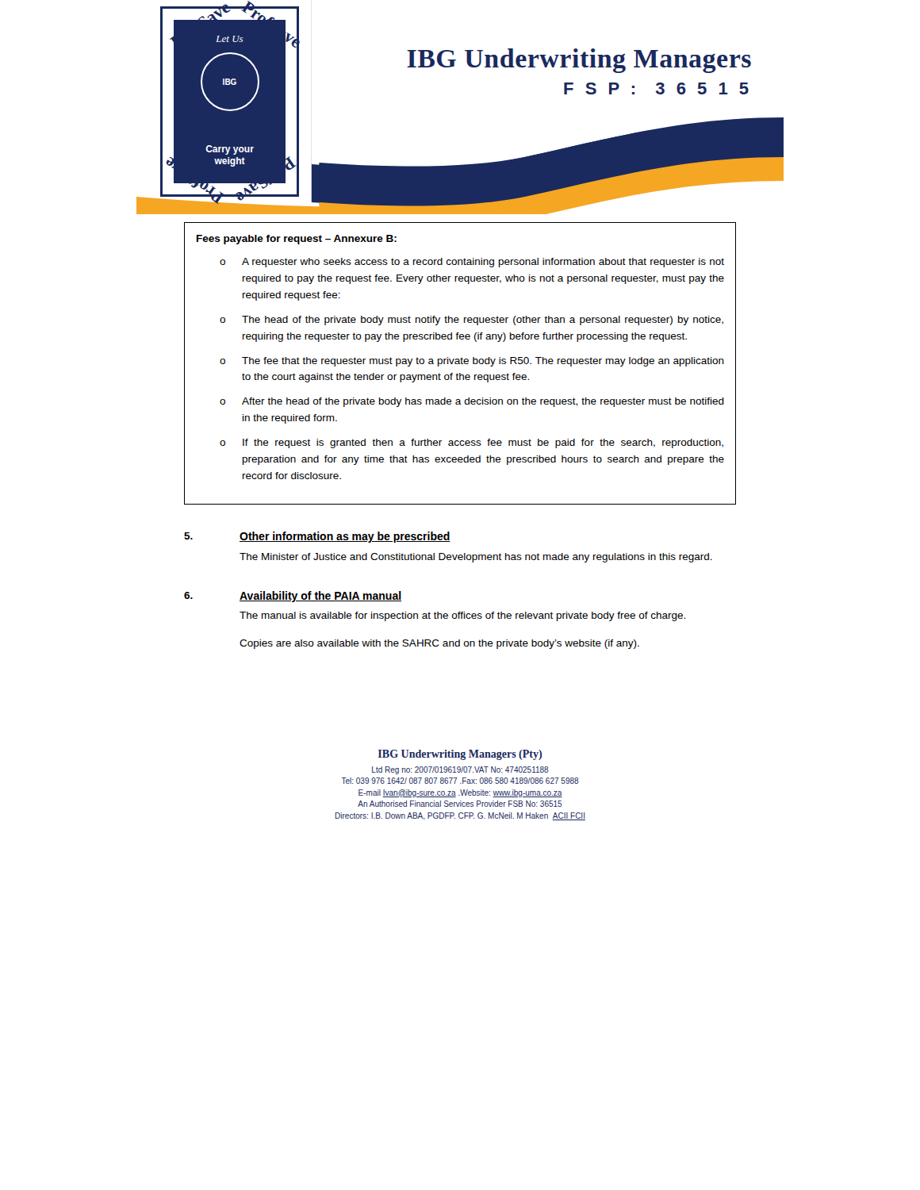Let Us
IBG
Carry your
weight
ProfSave
ProfSave
ProfSave
ProfSave
IBG Underwriting Managers
F S P : 3 6 5 1 5
Fees payable for request – Annexure B:
A requester who seeks access to a record containing personal information about that requester is not required to pay the request fee. Every other requester, who is not a personal requester, must pay the required request fee:
The head of the private body must notify the requester (other than a personal requester) by notice, requiring the requester to pay the prescribed fee (if any) before further processing the request.
The fee that the requester must pay to a private body is R50. The requester may lodge an application to the court against the tender or payment of the request fee.
After the head of the private body has made a decision on the request, the requester must be notified in the required form.
If the request is granted then a further access fee must be paid for the search, reproduction, preparation and for any time that has exceeded the prescribed hours to search and prepare the record for disclosure.
5.
Other information as may be prescribed
The Minister of Justice and Constitutional Development has not made any regulations in this regard.
6.
Availability of the PAIA manual
The manual is available for inspection at the offices of the relevant private body free of charge.
Copies are also available with the SAHRC and on the private body’s website (if any).
IBG Underwriting Managers (Pty)
Ltd Reg no: 2007/019619/07.VAT No: 4740251188
Tel: 039 976 1642/ 087 807 8677 .Fax: 086 580 4189/086 627 5988
E-mail Ivan@ibg-sure.co.za .Website: www.ibg-uma.co.za
An Authorised Financial Services Provider FSB No: 36515
Directors: I.B. Down ABA, PGDFP. CFP. G. McNeil. M Haken ACII FCII